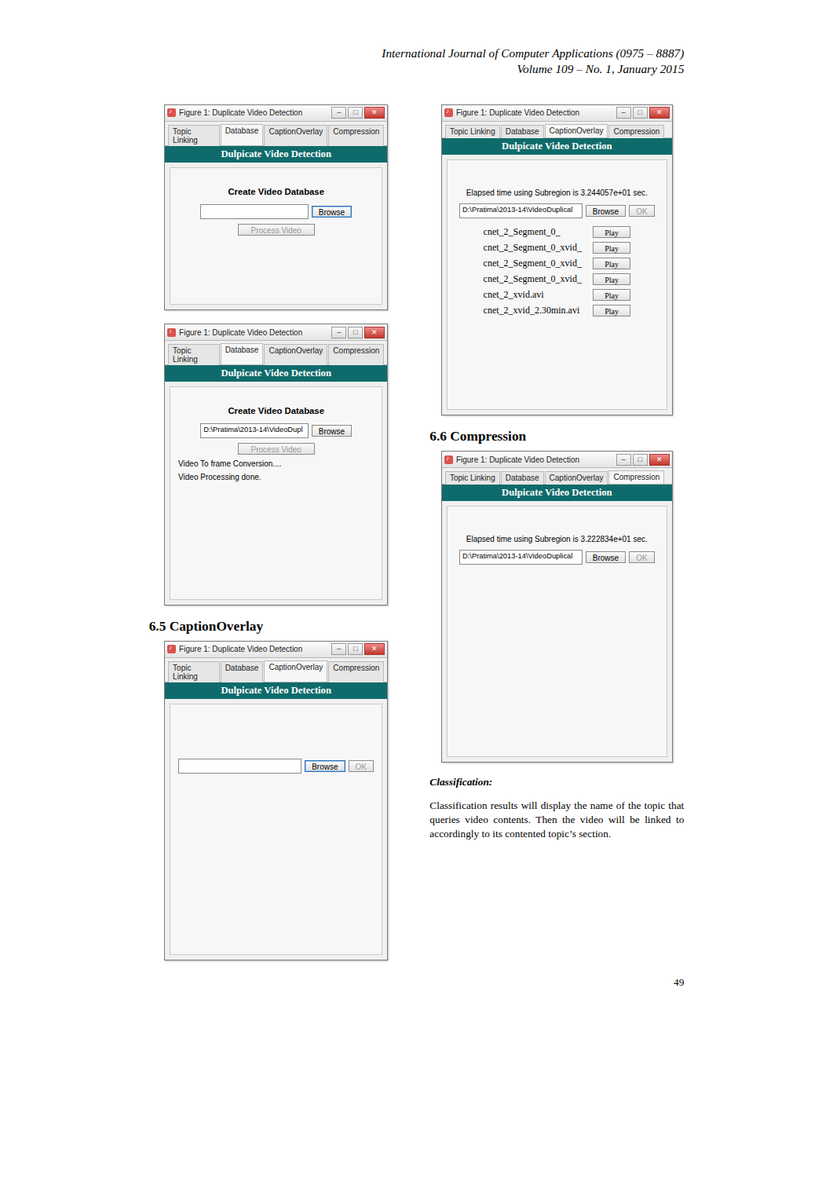International Journal of Computer Applications (0975 – 8887)
Volume 109 – No. 1, January 2015
Figure 1: Duplicate Video Detection
–□✕
Topic Linking
Database
CaptionOverlay
Compression
Dulpicate Video Detection
Create Video Database
Browse
Process Video
Figure 1: Duplicate Video Detection
–□✕
Topic Linking
Database
CaptionOverlay
Compression
Dulpicate Video Detection
Create Video Database
D:\Pratima\2013-14\VideoDupl
Browse
Process Video
Video To frame Conversion....
Video Processing done.
6.5 CaptionOverlay
Figure 1: Duplicate Video Detection
–□✕
Topic Linking
Database
CaptionOverlay
Compression
Dulpicate Video Detection
Browse
OK
Figure 1: Duplicate Video Detection
–□✕
Topic Linking
Database
CaptionOverlay
Compression
Dulpicate Video Detection
Elapsed time using Subregion is 3.244057e+01 sec.
D:\Pratima\2013-14\VideoDuplical
Browse
OK
cnet_2_Segment_0_
Play
cnet_2_Segment_0_xvid_
Play
cnet_2_Segment_0_xvid_
Play
cnet_2_Segment_0_xvid_
Play
cnet_2_xvid.avi
Play
cnet_2_xvid_2.30min.avi
Play
6.6 Compression
Figure 1: Duplicate Video Detection
–□✕
Topic Linking
Database
CaptionOverlay
Compression
Dulpicate Video Detection
Elapsed time using Subregion is 3.222834e+01 sec.
D:\Pratima\2013-14\VideoDuplical
Browse
OK
Classification:
Classification results will display the name of the topic that queries video contents. Then the video will be linked to accordingly to its contented topic’s section.
49